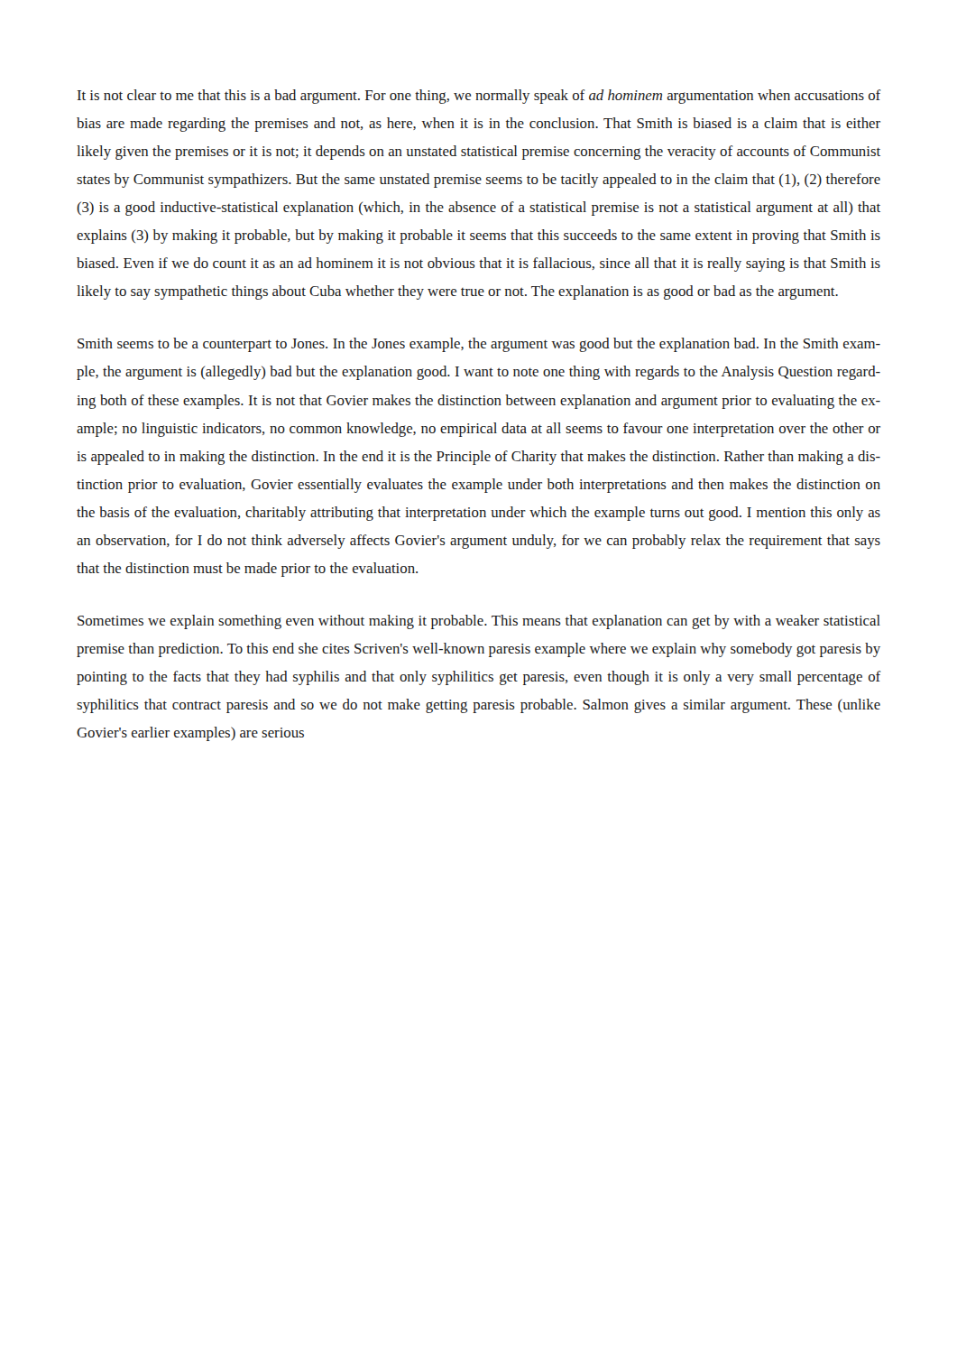It is not clear to me that this is a bad argument. For one thing, we normally speak of ad hominem argumentation when accusations of bias are made regarding the premises and not, as here, when it is in the conclusion. That Smith is biased is a claim that is either likely given the premises or it is not; it depends on an unstated statistical premise concerning the veracity of accounts of Communist states by Communist sympathizers. But the same unstated premise seems to be tacitly appealed to in the claim that (1), (2) therefore (3) is a good inductive-statistical explanation (which, in the absence of a statistical premise is not a statistical argument at all) that explains (3) by making it probable, but by making it probable it seems that this succeeds to the same extent in proving that Smith is biased. Even if we do count it as an ad hominem it is not obvious that it is fallacious, since all that it is really saying is that Smith is likely to say sympathetic things about Cuba whether they were true or not. The explanation is as good or bad as the argument.
Smith seems to be a counterpart to Jones. In the Jones example, the argument was good but the explanation bad. In the Smith example, the argument is (allegedly) bad but the explanation good. I want to note one thing with regards to the Analysis Question regarding both of these examples. It is not that Govier makes the distinction between explanation and argument prior to evaluating the example; no linguistic indicators, no common knowledge, no empirical data at all seems to favour one interpretation over the other or is appealed to in making the distinction. In the end it is the Principle of Charity that makes the distinction. Rather than making a distinction prior to evaluation, Govier essentially evaluates the example under both interpretations and then makes the distinction on the basis of the evaluation, charitably attributing that interpretation under which the example turns out good. I mention this only as an observation, for I do not think adversely affects Govier's argument unduly, for we can probably relax the requirement that says that the distinction must be made prior to the evaluation.
Sometimes we explain something even without making it probable. This means that explanation can get by with a weaker statistical premise than prediction. To this end she cites Scriven's well-known paresis example where we explain why somebody got paresis by pointing to the facts that they had syphilis and that only syphilitics get paresis, even though it is only a very small percentage of syphilitics that contract paresis and so we do not make getting paresis probable. Salmon gives a similar argument. These (unlike Govier's earlier examples) are serious